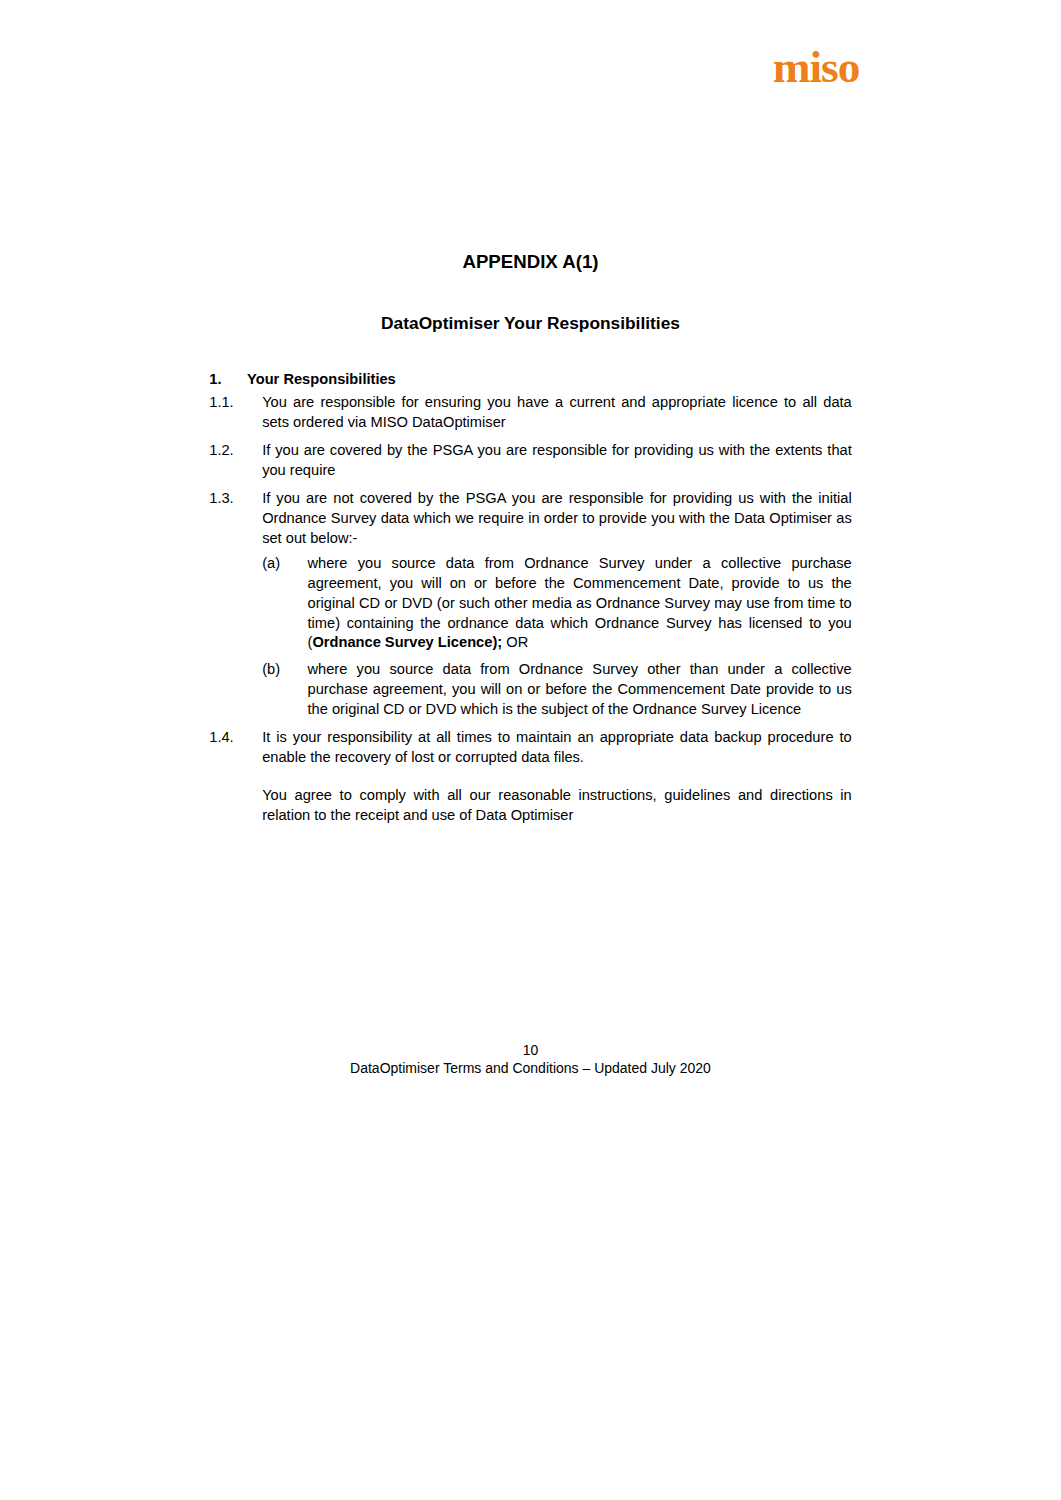miso
APPENDIX A(1)
DataOptimiser Your Responsibilities
1. Your Responsibilities
1.1. You are responsible for ensuring you have a current and appropriate licence to all data sets ordered via MISO DataOptimiser
1.2. If you are covered by the PSGA you are responsible for providing us with the extents that you require
1.3. If you are not covered by the PSGA you are responsible for providing us with the initial Ordnance Survey data which we require in order to provide you with the Data Optimiser as set out below:-
(a) where you source data from Ordnance Survey under a collective purchase agreement, you will on or before the Commencement Date, provide to us the original CD or DVD (or such other media as Ordnance Survey may use from time to time) containing the ordnance data which Ordnance Survey has licensed to you (Ordnance Survey Licence); OR
(b) where you source data from Ordnance Survey other than under a collective purchase agreement, you will on or before the Commencement Date provide to us the original CD or DVD which is the subject of the Ordnance Survey Licence
1.4. It is your responsibility at all times to maintain an appropriate data backup procedure to enable the recovery of lost or corrupted data files.
You agree to comply with all our reasonable instructions, guidelines and directions in relation to the receipt and use of Data Optimiser
10
DataOptimiser Terms and Conditions – Updated July 2020